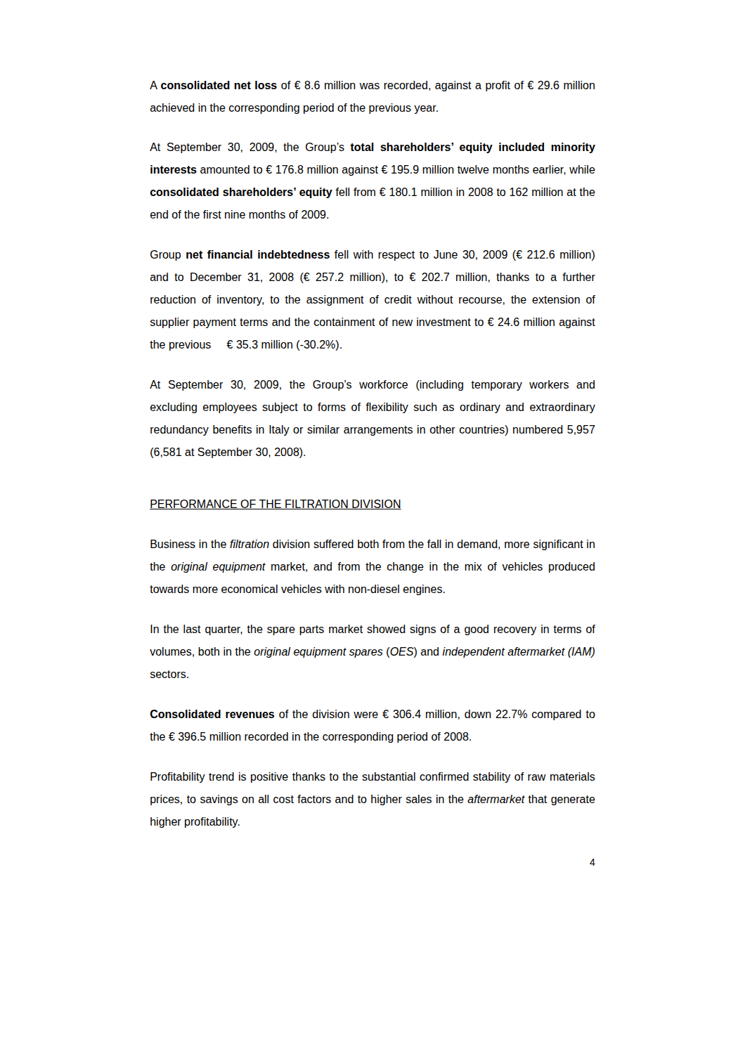A consolidated net loss of € 8.6 million was recorded, against a profit of € 29.6 million achieved in the corresponding period of the previous year.
At September 30, 2009, the Group’s total shareholders’ equity included minority interests amounted to € 176.8 million against € 195.9 million twelve months earlier, while consolidated shareholders’ equity fell from € 180.1 million in 2008 to 162 million at the end of the first nine months of 2009.
Group net financial indebtedness fell with respect to June 30, 2009 (€ 212.6 million) and to December 31, 2008 (€ 257.2 million), to € 202.7 million, thanks to a further reduction of inventory, to the assignment of credit without recourse, the extension of supplier payment terms and the containment of new investment to € 24.6 million against the previous € 35.3 million (-30.2%).
At September 30, 2009, the Group’s workforce (including temporary workers and excluding employees subject to forms of flexibility such as ordinary and extraordinary redundancy benefits in Italy or similar arrangements in other countries) numbered 5,957 (6,581 at September 30, 2008).
PERFORMANCE OF THE FILTRATION DIVISION
Business in the filtration division suffered both from the fall in demand, more significant in the original equipment market, and from the change in the mix of vehicles produced towards more economical vehicles with non-diesel engines.
In the last quarter, the spare parts market showed signs of a good recovery in terms of volumes, both in the original equipment spares (OES) and independent aftermarket (IAM) sectors.
Consolidated revenues of the division were € 306.4 million, down 22.7% compared to the € 396.5 million recorded in the corresponding period of 2008.
Profitability trend is positive thanks to the substantial confirmed stability of raw materials prices, to savings on all cost factors and to higher sales in the aftermarket that generate higher profitability.
4